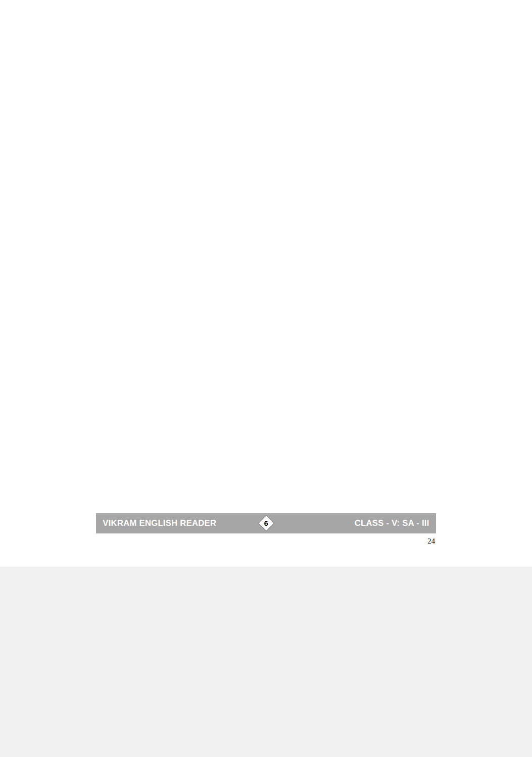VIKRAM ENGLISH READER
6
CLASS - V: SA - III
24